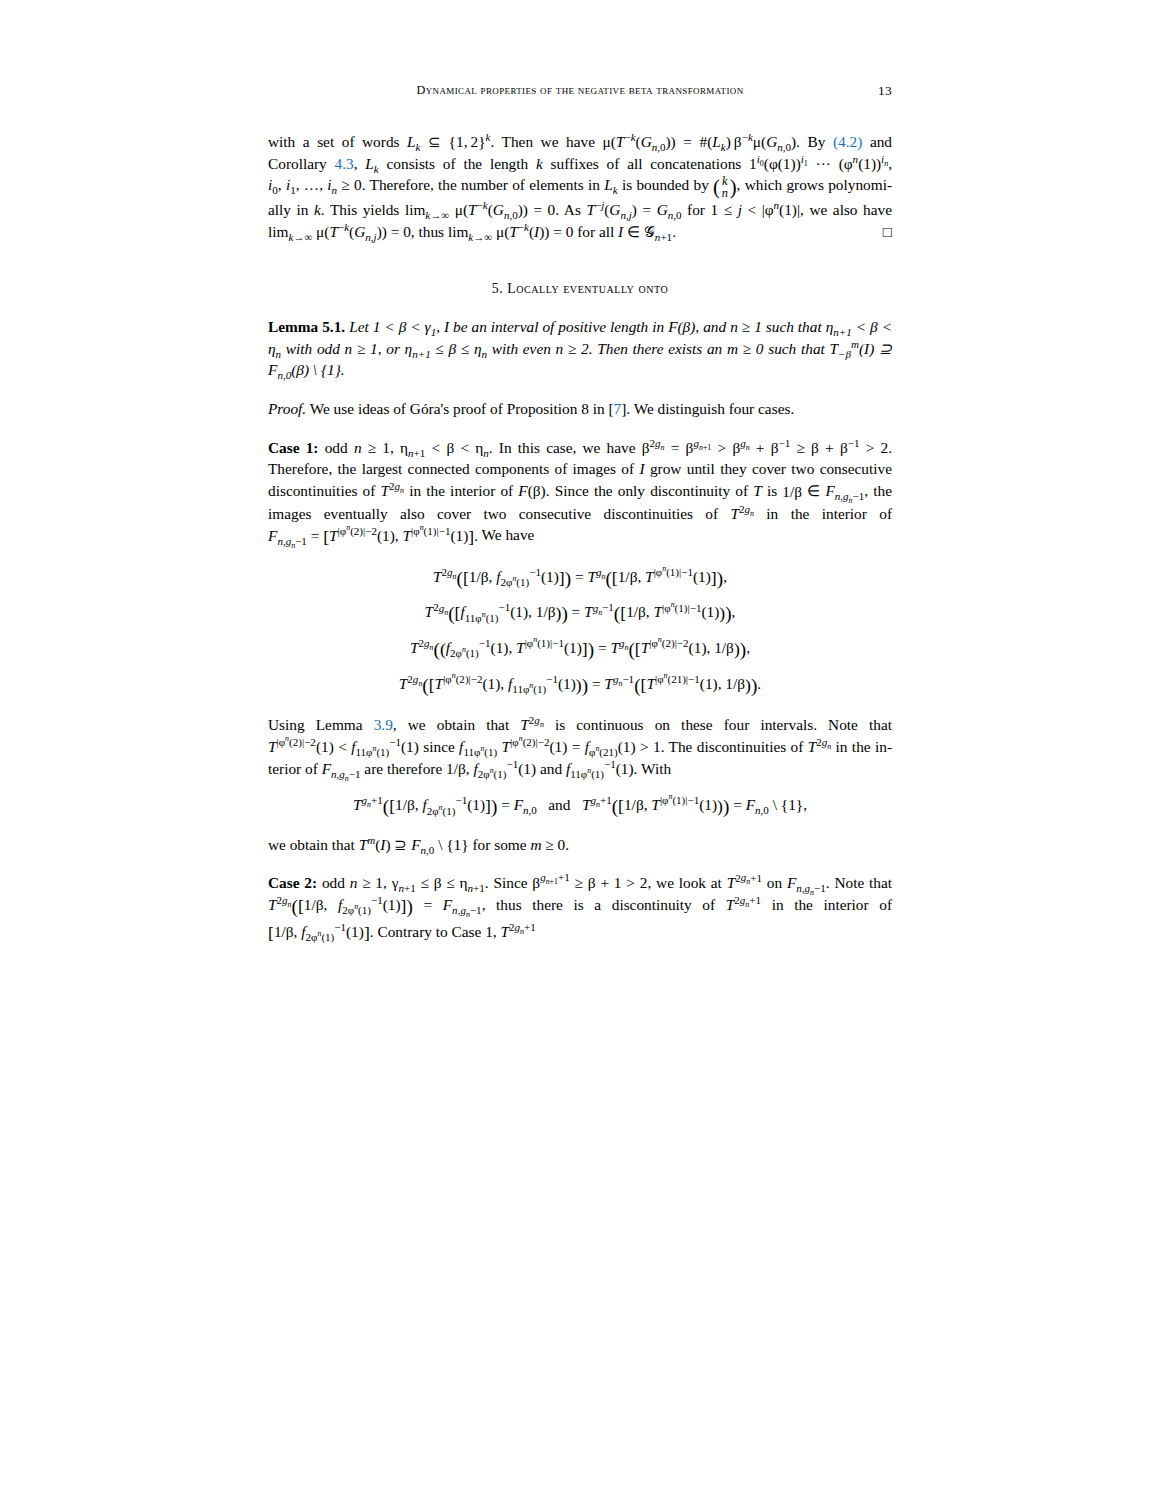Dynamical properties of the negative beta transformation 13
with a set of words Lk ⊆ {1, 2}k. Then we have μ(T−k(Gn,0)) = #(Lk) β−kμ(Gn,0). By (4.2) and Corollary 4.3, Lk consists of the length k suffixes of all concatenations 1i0(φ(1))i1 ··· (φn(1))in, i0, i1, …, in ≥ 0. Therefore, the number of elements in Lk is bounded by (kn), which grows polynomially in k. This yields limk→∞ μ(T−k(Gn,0)) = 0. As T−j(Gn,j) = Gn,0 for 1 ≤ j < |φn(1)|, we also have limk→∞ μ(T−k(Gn,j)) = 0, thus limk→∞ μ(T−k(I)) = 0 for all I ∈ 𝒢n+1. □
5. Locally eventually onto
Lemma 5.1. Let 1 < β < γ1, I be an interval of positive length in F(β), and n ≥ 1 such that ηn+1 < β < ηn with odd n ≥ 1, or ηn+1 ≤ β ≤ ηn with even n ≥ 2. Then there exists an m ≥ 0 such that T−βm(I) ⊇ Fn,0(β) \ {1}.
Proof. We use ideas of Góra's proof of Proposition 8 in [7]. We distinguish four cases.
Case 1: odd n ≥ 1, ηn+1 < β < ηn. In this case, we have β2gn = βgn+1 > βgn + β−1 ≥ β + β−1 > 2. Therefore, the largest connected components of images of I grow until they cover two consecutive discontinuities of T2gn in the interior of F(β). Since the only discontinuity of T is 1/β ∈ Fn,gn−1, the images eventually also cover two consecutive discontinuities of T2gn in the interior of Fn,gn−1 = [T|φn(2)|−2(1), T|φn(1)|−1(1)]. We have
T2gn([1/β, f2φn(1)−1(1)]) = Tgn([1/β, T|φn(1)|−1(1)]),
T2gn([f11φn(1)−1(1), 1/β)) = Tgn−1([1/β, T|φn(1)|−1(1))),
T2gn((f2φn(1)−1(1), T|φn(1)|−1(1)]) = Tgn([T|φn(2)|−2(1), 1/β)),
T2gn([T|φn(2)|−2(1), f11φn(1)−1(1))) = Tgn−1([T|φn(21)|−1(1), 1/β)).
Using Lemma 3.9, we obtain that T2gn is continuous on these four intervals. Note that T|φn(2)|−2(1) < f11φn(1)−1(1) since f11φn(1) T|φn(2)|−2(1) = fφn(21)(1) > 1. The discontinuities of T2gn in the interior of Fn,gn−1 are therefore 1/β, f2φn(1)−1(1) and f11φn(1)−1(1). With
Tgn+1([1/β, f2φn(1)−1(1)]) = Fn,0 and Tgn+1([1/β, T|φn(1)|−1(1))) = Fn,0 \ {1},
we obtain that Tm(I) ⊇ Fn,0 \ {1} for some m ≥ 0.
Case 2: odd n ≥ 1, γn+1 ≤ β ≤ ηn+1. Since βgn+1+1 ≥ β + 1 > 2, we look at T2gn+1 on Fn,gn−1. Note that T2gn([1/β, f2φn(1)−1(1)]) = Fn,gn−1, thus there is a discontinuity of T2gn+1 in the interior of [1/β, f2φn(1)−1(1)]. Contrary to Case 1, T2gn+1